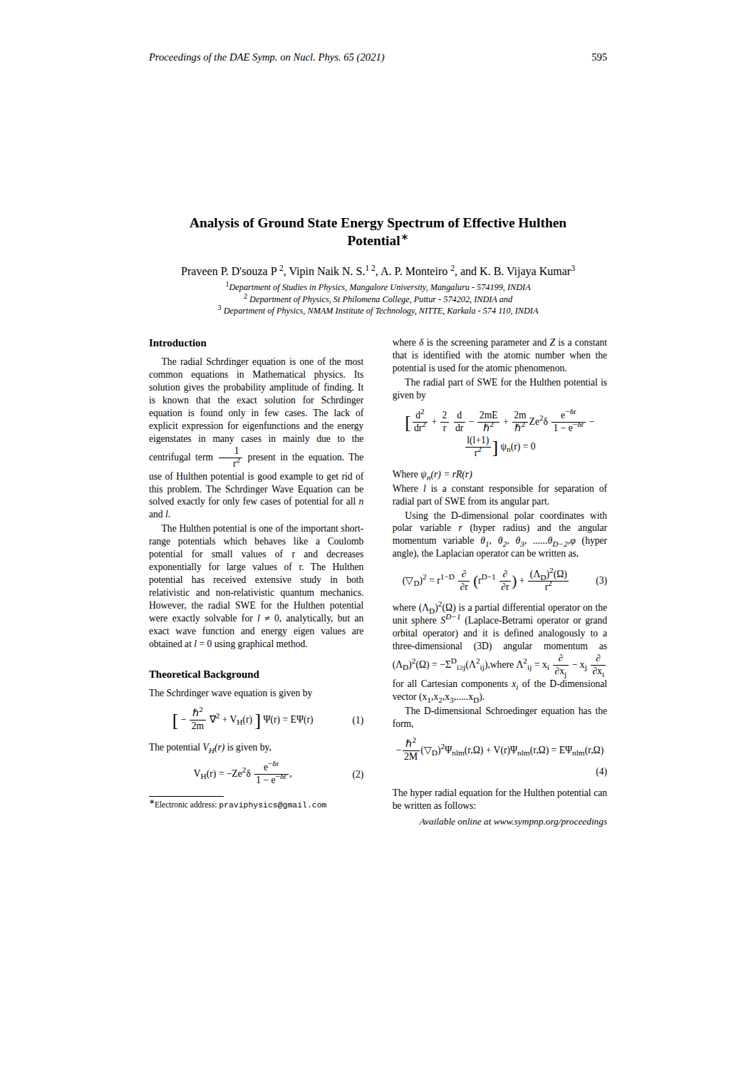Proceedings of the DAE Symp. on Nucl. Phys. 65 (2021) 595
Analysis of Ground State Energy Spectrum of Effective Hulthen
Potential∗
Praveen P. D'souza P 2, Vipin Naik N. S.1 2, A. P. Monteiro 2, and K. B. Vijaya Kumar3
1Department of Studies in Physics, Mangalore University, Mangaluru - 574199, INDIA
2 Department of Physics, St Philomena College, Puttur - 574202, INDIA and
3 Department of Physics, NMAM Institute of Technology, NITTE, Karkala - 574 110, INDIA
Introduction
The radial Schrdinger equation is one of the most common equations in Mathematical physics. Its solution gives the probability amplitude of finding. It is known that the exact solution for Schrdinger equation is found only in few cases. The lack of explicit expression for eigenfunctions and the energy eigenstates in many cases in mainly due to the centrifugal term 1 r2 present in the equation. The use of Hulthen potential is good example to get rid of this problem. The Schrdinger Wave Equation can be solved exactly for only few cases of potential for all n and l.
The Hulthen potential is one of the important short-range potentials which behaves like a Coulomb potential for small values of r and decreases exponentially for large values of r. The Hulthen potential has received extensive study in both relativistic and non-relativistic quantum mechanics. However, the radial SWE for the Hulthen potential were exactly solvable for l ≠ 0, analytically, but an exact wave function and energy eigen values are obtained at l = 0 using graphical method.
Theoretical Background
The Schrdinger wave equation is given by
[ − ℏ22m ∇2 + VH(r) ] Ψ(r) = EΨ(r)
(1)
The potential VH(r) is given by,
VH(r) = −Ze2δ e−δr 1 − e−δr,
(2)
∗Electronic address: praviphysics@gmail.com
where δ is the screening parameter and Z is a constant that is identified with the atomic number when the potential is used for the atomic phenomenon.
The radial part of SWE for the Hulthen potential is given by
[d2 dr2 + 2 r ddr − 2mE ℏ2 + 2m ℏ2 Ze2δ e−δr 1 − e−δr − l(l+1) r2] ψn(r) = 0
Where ψn(r) = rR(r)
Where l is a constant responsible for separation of radial part of SWE from its angular part.
Using the D-dimensional polar coordinates with polar variable r (hyper radius) and the angular momentum variable θ1, θ2, θ3, ......θD−2,φ (hyper angle), the Laplacian operator can be written as,
(▽D)2 = r1−D ∂∂r (rD−1 ∂∂r) + (ΛD)2(Ω) r2
(3)
where (ΛD)2(Ω) is a partial differential operator on the unit sphere SD−1 (Laplace-Betrami operator or grand orbital operator) and it is defined analogously to a three-dimensional (3D) angular momentum as (ΛD)2(Ω) = −ΣDi≥j(Λ2ij),where Λ2ij = xi ∂∂xj − xj ∂∂xi for all Cartesian components xi of the D-dimensional vector (x1,x2,x3,.....xD).
The D-dimensional Schroedinger equation has the form,
−ℏ22M(▽D)2Ψnlm(r,Ω) + V(r)Ψnlm(r,Ω) = EΨnlm(r,Ω)
(4)
The hyper radial equation for the Hulthen potential can be written as follows:
Available online at www.sympnp.org/proceedings